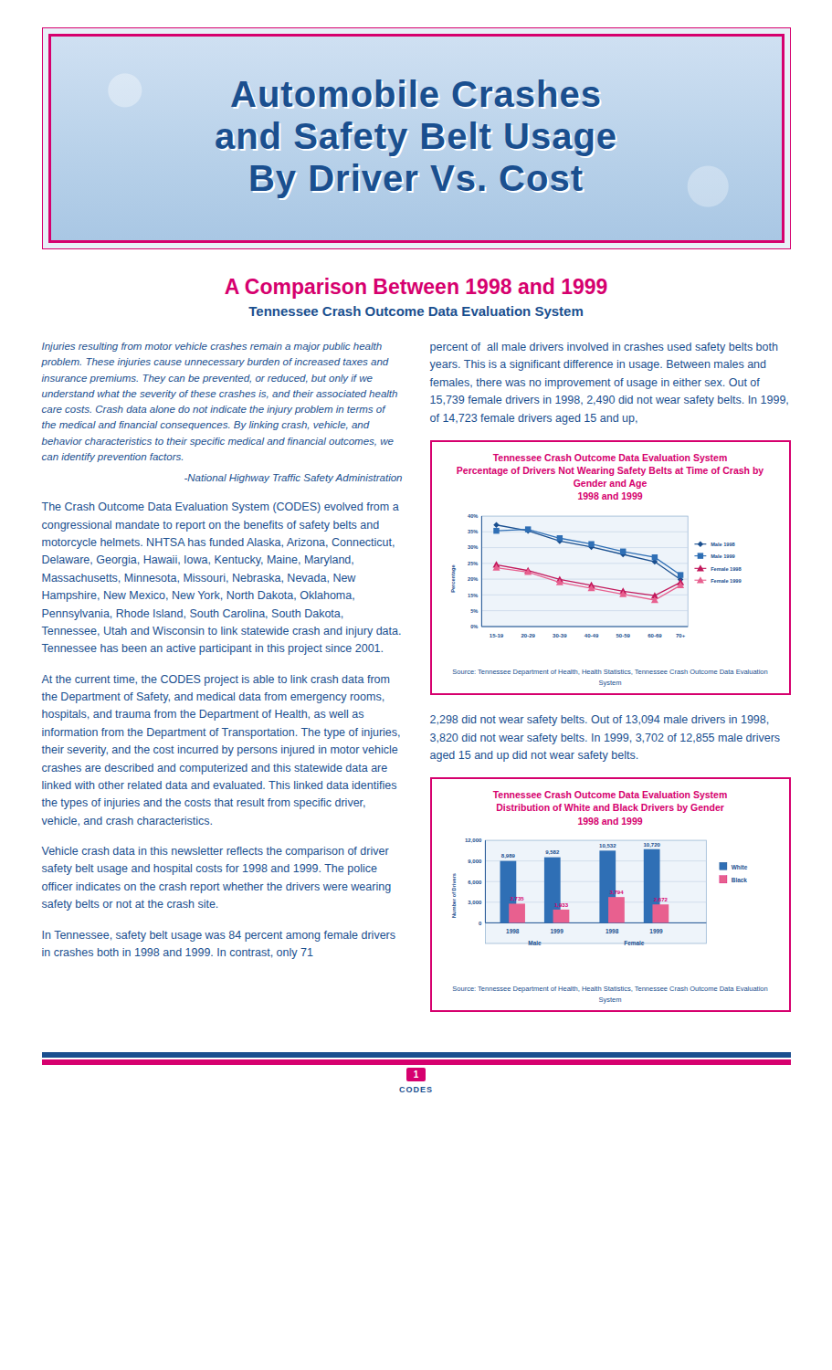Automobile Crashes
and Safety Belt Usage
By Driver Vs. Cost
A Comparison Between 1998 and 1999
Tennessee Crash Outcome Data Evaluation System
Injuries resulting from motor vehicle crashes remain a major public health problem. These injuries cause unnecessary burden of increased taxes and insurance premiums. They can be prevented, or reduced, but only if we understand what the severity of these crashes is, and their associated health care costs. Crash data alone do not indicate the injury problem in terms of the medical and financial consequences. By linking crash, vehicle, and behavior characteristics to their specific medical and financial outcomes, we can identify prevention factors. -National Highway Traffic Safety Administration
The Crash Outcome Data Evaluation System (CODES) evolved from a congressional mandate to report on the benefits of safety belts and motorcycle helmets. NHTSA has funded Alaska, Arizona, Connecticut, Delaware, Georgia, Hawaii, Iowa, Kentucky, Maine, Maryland, Massachusetts, Minnesota, Missouri, Nebraska, Nevada, New Hampshire, New Mexico, New York, North Dakota, Oklahoma, Pennsylvania, Rhode Island, South Carolina, South Dakota, Tennessee, Utah and Wisconsin to link statewide crash and injury data. Tennessee has been an active participant in this project since 2001.
At the current time, the CODES project is able to link crash data from the Department of Safety, and medical data from emergency rooms, hospitals, and trauma from the Department of Health, as well as information from the Department of Transportation. The type of injuries, their severity, and the cost incurred by persons injured in motor vehicle crashes are described and computerized and this statewide data are linked with other related data and evaluated. This linked data identifies the types of injuries and the costs that result from specific driver, vehicle, and crash characteristics.
Vehicle crash data in this newsletter reflects the comparison of driver safety belt usage and hospital costs for 1998 and 1999. The police officer indicates on the crash report whether the drivers were wearing safety belts or not at the crash site.
In Tennessee, safety belt usage was 84 percent among female drivers in crashes both in 1998 and 1999. In contrast, only 71
percent of all male drivers involved in crashes used safety belts both years. This is a significant difference in usage. Between males and females, there was no improvement of usage in either sex. Out of 15,739 female drivers in 1998, 2,490 did not wear safety belts. In 1999, of 14,723 female drivers aged 15 and up,
Tennessee Crash Outcome Data Evaluation System
Percentage of Drivers Not Wearing Safety Belts at Time of Crash by Gender and Age
1998 and 1999
40% 35% 30% 25% 20% 15% 5% 0% Percentage 15-19 20-29 30-39 40-49 50-59 60-69 70+ Male 1998 Male 1999 Female 1998 Female 1999
Source: Tennessee Department of Health, Health Statistics, Tennessee Crash Outcome Data Evaluation System
2,298 did not wear safety belts. Out of 13,094 male drivers in 1998, 3,820 did not wear safety belts. In 1999, 3,702 of 12,855 male drivers aged 15 and up did not wear safety belts.
Tennessee Crash Outcome Data Evaluation System
Distribution of White and Black Drivers by Gender
1998 and 1999
12,000 9,000 6,000 3,000 0 Number of Drivers 8,989 2,735 9,582 1,933 10,532 3,794 10,720 2,672 1998 1999 1998 1999 Male Female White Black
Source: Tennessee Department of Health, Health Statistics, Tennessee Crash Outcome Data Evaluation System
1
CODES